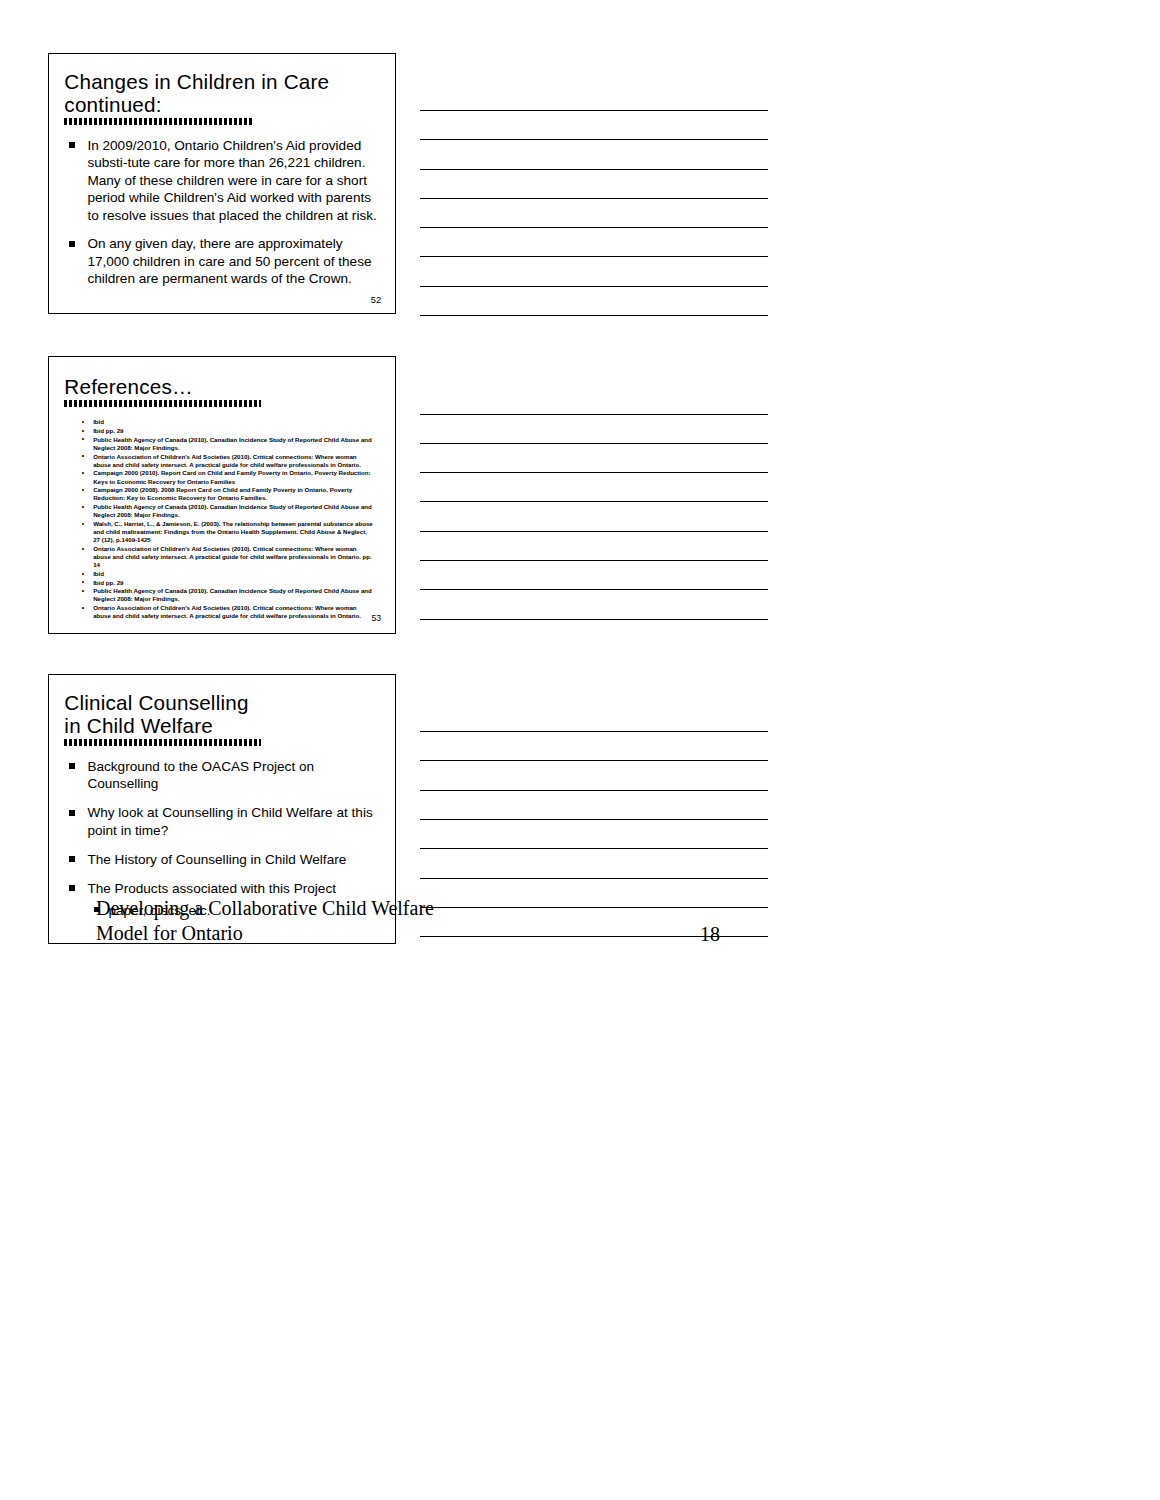Changes in Children in Care
continued:
In 2009/2010, Ontario Children's Aid provided substi-tute care for more than 26,221 children. Many of these children were in care for a short period while Children's Aid worked with parents to resolve issues that placed the children at risk.
On any given day, there are approximately 17,000 children in care and 50 percent of these children are permanent wards of the Crown.
52
References…
Ibid
Ibid pp. 29
Public Health Agency of Canada (2010). Canadian Incidence Study of Reported Child Abuse and Neglect 2008: Major Findings.
Ontario Association of Children's Aid Societies (2010). Critical connections: Where woman abuse and child safety intersect. A practical guide for child welfare professionals in Ontario.
Campaign 2000 (2010). Report Card on Child and Family Poverty in Ontario, Poverty Reduction: Keys to Economic Recovery for Ontario Families
Campaign 2000 (2008). 2008 Report Card on Child and Family Poverty in Ontario, Poverty Reduction: Key to Economic Recovery for Ontario Families.
Public Health Agency of Canada (2010). Canadian Incidence Study of Reported Child Abuse and Neglect 2008: Major Findings.
Walsh, C., Harriet, L., & Jamieson, E. (2003). The relationship between parental substance abuse and child maltreatment: Findings from the Ontario Health Supplement. Child Abuse & Neglect, 27 (12), p.1409-1425
Ontario Association of Children's Aid Societies (2010). Critical connections: Where woman abuse and child safety intersect. A practical guide for child welfare professionals in Ontario. pp. 14
Ibid
Ibid pp. 29
Public Health Agency of Canada (2010). Canadian Incidence Study of Reported Child Abuse and Neglect 2008: Major Findings.
Ontario Association of Children's Aid Societies (2010). Critical connections: Where woman abuse and child safety intersect. A practical guide for child welfare professionals in Ontario.
53
Clinical Counselling
in Child Welfare
Background to the OACAS Project on Counselling
Why look at Counselling in Child Welfare at this point in time?
The History of Counselling in Child Welfare
The Products associated with this Project
paper, discs, etc.
Developing a Collaborative Child Welfare
Model for Ontario
18